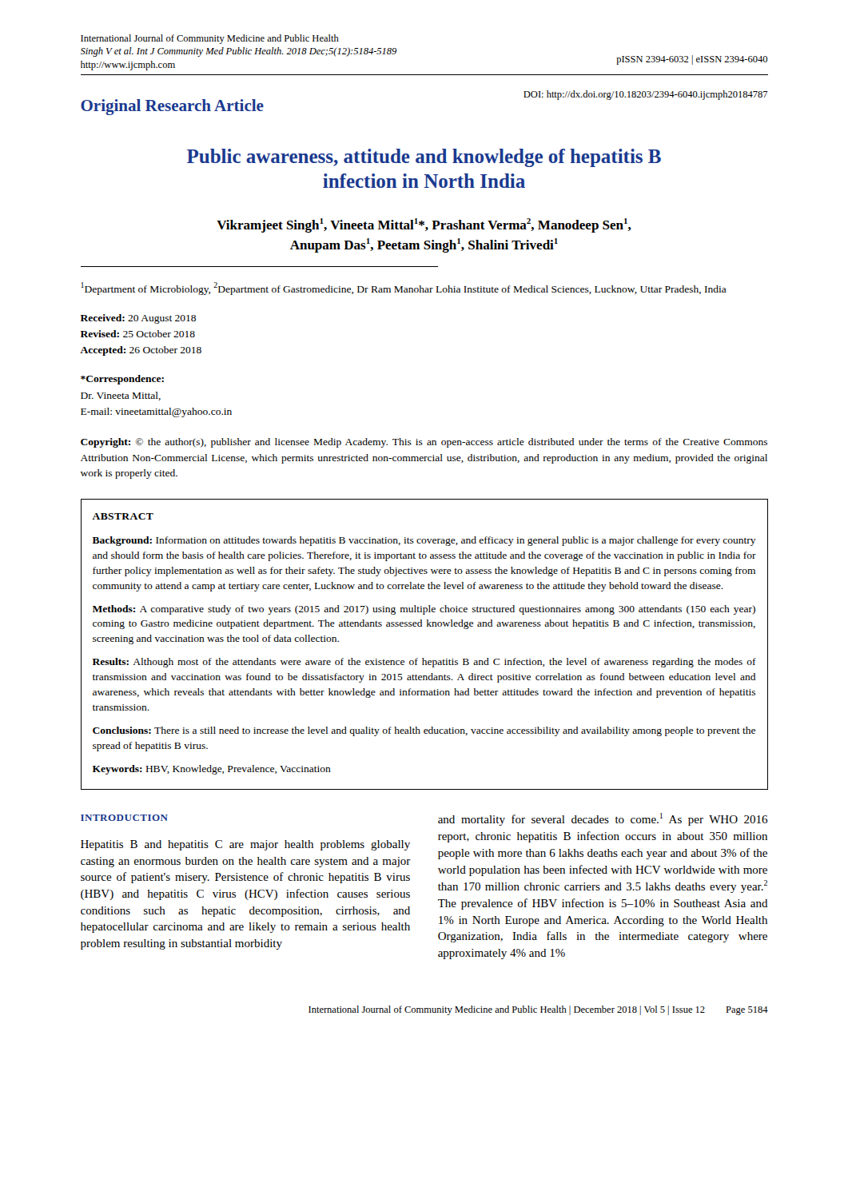International Journal of Community Medicine and Public Health
Singh V et al. Int J Community Med Public Health. 2018 Dec;5(12):5184-5189
http://www.ijcmph.com
pISSN 2394-6032 | eISSN 2394-6040
Original Research Article
DOI: http://dx.doi.org/10.18203/2394-6040.ijcmph20184787
Public awareness, attitude and knowledge of hepatitis B
infection in North India
Vikramjeet Singh1, Vineeta Mittal1*, Prashant Verma2, Manodeep Sen1,
Anupam Das1, Peetam Singh1, Shalini Trivedi1
1Department of Microbiology, 2Department of Gastromedicine, Dr Ram Manohar Lohia Institute of Medical Sciences, Lucknow, Uttar Pradesh, India
Received: 20 August 2018
Revised: 25 October 2018
Accepted: 26 October 2018
*Correspondence:
Dr. Vineeta Mittal,
E-mail: vineetamittal@yahoo.co.in
Copyright: © the author(s), publisher and licensee Medip Academy. This is an open-access article distributed under the terms of the Creative Commons Attribution Non-Commercial License, which permits unrestricted non-commercial use, distribution, and reproduction in any medium, provided the original work is properly cited.
ABSTRACT
Background: Information on attitudes towards hepatitis B vaccination, its coverage, and efficacy in general public is a major challenge for every country and should form the basis of health care policies. Therefore, it is important to assess the attitude and the coverage of the vaccination in public in India for further policy implementation as well as for their safety. The study objectives were to assess the knowledge of Hepatitis B and C in persons coming from community to attend a camp at tertiary care center, Lucknow and to correlate the level of awareness to the attitude they behold toward the disease.
Methods: A comparative study of two years (2015 and 2017) using multiple choice structured questionnaires among 300 attendants (150 each year) coming to Gastro medicine outpatient department. The attendants assessed knowledge and awareness about hepatitis B and C infection, transmission, screening and vaccination was the tool of data collection.
Results: Although most of the attendants were aware of the existence of hepatitis B and C infection, the level of awareness regarding the modes of transmission and vaccination was found to be dissatisfactory in 2015 attendants. A direct positive correlation as found between education level and awareness, which reveals that attendants with better knowledge and information had better attitudes toward the infection and prevention of hepatitis transmission.
Conclusions: There is a still need to increase the level and quality of health education, vaccine accessibility and availability among people to prevent the spread of hepatitis B virus.
Keywords: HBV, Knowledge, Prevalence, Vaccination
INTRODUCTION
Hepatitis B and hepatitis C are major health problems globally casting an enormous burden on the health care system and a major source of patient's misery. Persistence of chronic hepatitis B virus (HBV) and hepatitis C virus (HCV) infection causes serious conditions such as hepatic decomposition, cirrhosis, and hepatocellular carcinoma and are likely to remain a serious health problem resulting in substantial morbidity
and mortality for several decades to come.1 As per WHO 2016 report, chronic hepatitis B infection occurs in about 350 million people with more than 6 lakhs deaths each year and about 3% of the world population has been infected with HCV worldwide with more than 170 million chronic carriers and 3.5 lakhs deaths every year.2 The prevalence of HBV infection is 5–10% in Southeast Asia and 1% in North Europe and America. According to the World Health Organization, India falls in the intermediate category where approximately 4% and 1%
International Journal of Community Medicine and Public Health | December 2018 | Vol 5 | Issue 12Page 5184